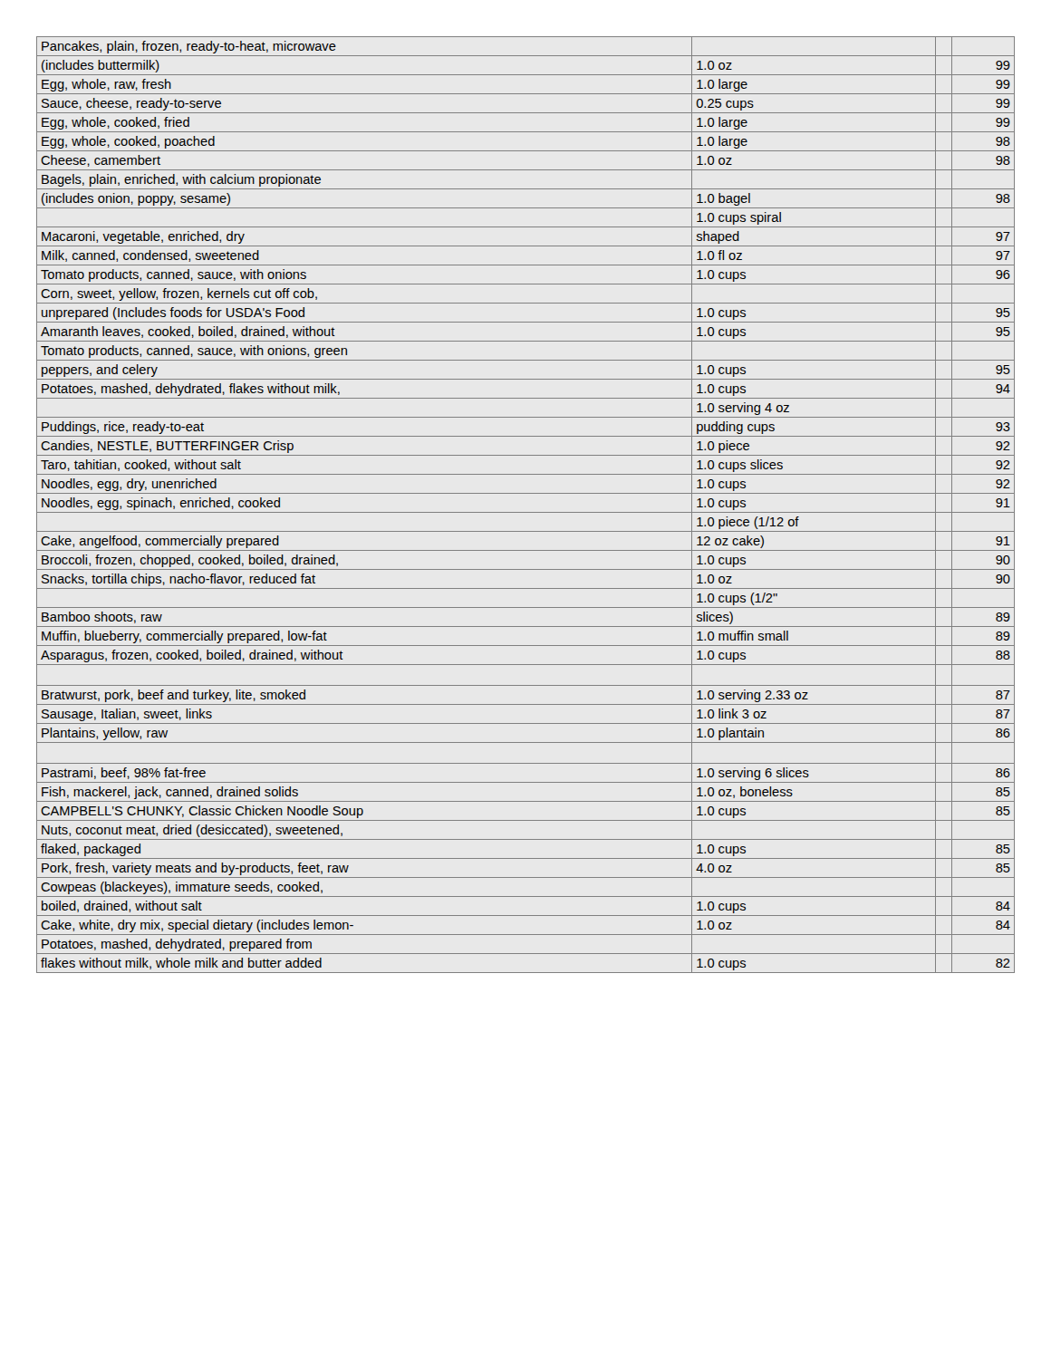| Pancakes, plain, frozen, ready-to-heat, microwave | | | |
| (includes buttermilk) | 1.0 oz | | 99 |
| Egg, whole, raw, fresh | 1.0 large | | 99 |
| Sauce, cheese, ready-to-serve | 0.25 cups | | 99 |
| Egg, whole, cooked, fried | 1.0 large | | 99 |
| Egg, whole, cooked, poached | 1.0 large | | 98 |
| Cheese, camembert | 1.0 oz | | 98 |
| Bagels, plain, enriched, with calcium propionate | | | |
| (includes onion, poppy, sesame) | 1.0 bagel | | 98 |
| | 1.0 cups spiral | | |
| Macaroni, vegetable, enriched, dry | shaped | | 97 |
| Milk, canned, condensed, sweetened | 1.0 fl oz | | 97 |
| Tomato products, canned, sauce, with onions | 1.0 cups | | 96 |
| Corn, sweet, yellow, frozen, kernels cut off cob, | | | |
| unprepared (Includes foods for USDA's Food | 1.0 cups | | 95 |
| Amaranth leaves, cooked, boiled, drained, without | 1.0 cups | | 95 |
| Tomato products, canned, sauce, with onions, green | | | |
| peppers, and celery | 1.0 cups | | 95 |
| Potatoes, mashed, dehydrated, flakes without milk, | 1.0 cups | | 94 |
| | 1.0 serving 4 oz | | |
| Puddings, rice, ready-to-eat | pudding cups | | 93 |
| Candies, NESTLE, BUTTERFINGER Crisp | 1.0 piece | | 92 |
| Taro, tahitian, cooked, without salt | 1.0 cups slices | | 92 |
| Noodles, egg, dry, unenriched | 1.0 cups | | 92 |
| Noodles, egg, spinach, enriched, cooked | 1.0 cups | | 91 |
| | 1.0 piece (1/12 of | | |
| Cake, angelfood, commercially prepared | 12 oz cake) | | 91 |
| Broccoli, frozen, chopped, cooked, boiled, drained, | 1.0 cups | | 90 |
| Snacks, tortilla chips, nacho-flavor, reduced fat | 1.0 oz | | 90 |
| | 1.0 cups (1/2" | | |
| Bamboo shoots, raw | slices) | | 89 |
| Muffin, blueberry, commercially prepared, low-fat | 1.0 muffin small | | 89 |
| Asparagus, frozen, cooked, boiled, drained, without | 1.0 cups | | 88 |
| Bratwurst, pork, beef and turkey, lite, smoked | 1.0 serving 2.33 oz | | 87 |
| Sausage, Italian, sweet, links | 1.0 link 3 oz | | 87 |
| Plantains, yellow, raw | 1.0 plantain | | 86 |
| Pastrami, beef, 98% fat-free | 1.0 serving 6 slices | | 86 |
| Fish, mackerel, jack, canned, drained solids | 1.0 oz, boneless | | 85 |
| CAMPBELL'S CHUNKY, Classic Chicken Noodle Soup | 1.0 cups | | 85 |
| Nuts, coconut meat, dried (desiccated), sweetened, | | | |
| flaked, packaged | 1.0 cups | | 85 |
| Pork, fresh, variety meats and by-products, feet, raw | 4.0 oz | | 85 |
| Cowpeas (blackeyes), immature seeds, cooked, | | | |
| boiled, drained, without salt | 1.0 cups | | 84 |
| Cake, white, dry mix, special dietary (includes lemon- | 1.0 oz | | 84 |
| Potatoes, mashed, dehydrated, prepared from | | | |
| flakes without milk, whole milk and butter added | 1.0 cups | | 82 |